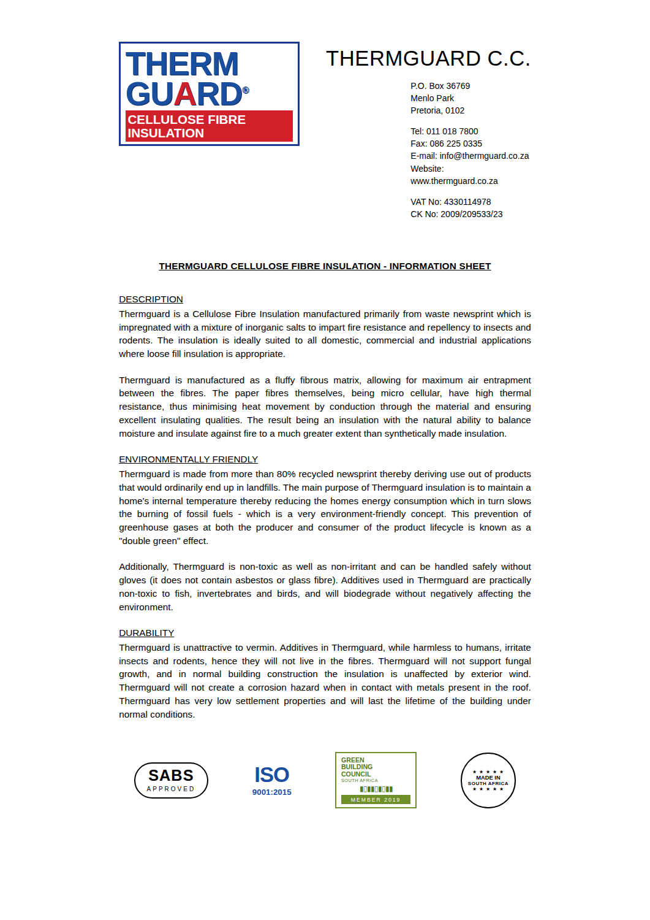THERM
GUARD®
CELLULOSE FIBRE
INSULATION
THERMGUARD C.C.
P.O. Box 36769
Menlo Park
Pretoria, 0102
Tel: 011 018 7800
Fax: 086 225 0335
E-mail: info@thermguard.co.za
Website: www.thermguard.co.za
VAT No: 4330114978
CK No: 2009/209533/23
THERMGUARD CELLULOSE FIBRE INSULATION - INFORMATION SHEET
DESCRIPTION
Thermguard is a Cellulose Fibre Insulation manufactured primarily from waste newsprint which is impregnated with a mixture of inorganic salts to impart fire resistance and repellency to insects and rodents. The insulation is ideally suited to all domestic, commercial and industrial applications where loose fill insulation is appropriate.
Thermguard is manufactured as a fluffy fibrous matrix, allowing for maximum air entrapment between the fibres. The paper fibres themselves, being micro cellular, have high thermal resistance, thus minimising heat movement by conduction through the material and ensuring excellent insulating qualities. The result being an insulation with the natural ability to balance moisture and insulate against fire to a much greater extent than synthetically made insulation.
ENVIRONMENTALLY FRIENDLY
Thermguard is made from more than 80% recycled newsprint thereby deriving use out of products that would ordinarily end up in landfills. The main purpose of Thermguard insulation is to maintain a home's internal temperature thereby reducing the homes energy consumption which in turn slows the burning of fossil fuels - which is a very environment-friendly concept. This prevention of greenhouse gases at both the producer and consumer of the product lifecycle is known as a "double green" effect.
Additionally, Thermguard is non-toxic as well as non-irritant and can be handled safely without gloves (it does not contain asbestos or glass fibre). Additives used in Thermguard are practically non-toxic to fish, invertebrates and birds, and will biodegrade without negatively affecting the environment.
DURABILITY
Thermguard is unattractive to vermin. Additives in Thermguard, while harmless to humans, irritate insects and rodents, hence they will not live in the fibres. Thermguard will not support fungal growth, and in normal building construction the insulation is unaffected by exterior wind. Thermguard will not create a corrosion hazard when in contact with metals present in the roof. Thermguard has very low settlement properties and will last the lifetime of the building under normal conditions.
SABS
APPROVED
ISO
9001:2015
GREEN
BUILDING
COUNCIL
SOUTH AFRICA
▮▯▮▮▯▮▯▮▮
MEMBER 2019
★ ★ ★ ★ ★
MADE IN
SOUTH AFRICA
★ ★ ★ ★ ★